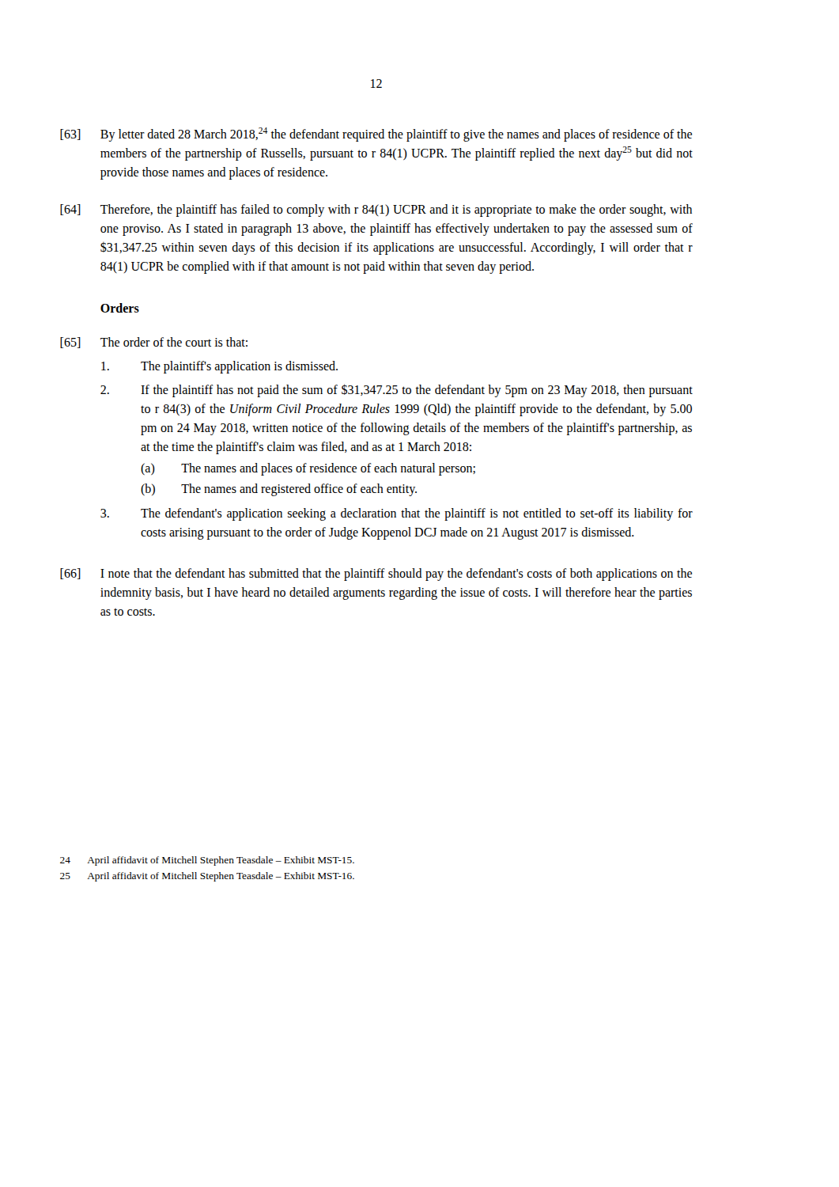12
[63]
By letter dated 28 March 2018,24 the defendant required the plaintiff to give the names and places of residence of the members of the partnership of Russells, pursuant to r 84(1) UCPR. The plaintiff replied the next day25 but did not provide those names and places of residence.
[64]
Therefore, the plaintiff has failed to comply with r 84(1) UCPR and it is appropriate to make the order sought, with one proviso. As I stated in paragraph 13 above, the plaintiff has effectively undertaken to pay the assessed sum of $31,347.25 within seven days of this decision if its applications are unsuccessful. Accordingly, I will order that r 84(1) UCPR be complied with if that amount is not paid within that seven day period.
Orders
[65]
The order of the court is that:
1. The plaintiff's application is dismissed.
2. If the plaintiff has not paid the sum of $31,347.25 to the defendant by 5pm on 23 May 2018, then pursuant to r 84(3) of the Uniform Civil Procedure Rules 1999 (Qld) the plaintiff provide to the defendant, by 5.00 pm on 24 May 2018, written notice of the following details of the members of the plaintiff's partnership, as at the time the plaintiff's claim was filed, and as at 1 March 2018:
(a) The names and places of residence of each natural person;
(b) The names and registered office of each entity.
3. The defendant's application seeking a declaration that the plaintiff is not entitled to set-off its liability for costs arising pursuant to the order of Judge Koppenol DCJ made on 21 August 2017 is dismissed.
[66]
I note that the defendant has submitted that the plaintiff should pay the defendant's costs of both applications on the indemnity basis, but I have heard no detailed arguments regarding the issue of costs. I will therefore hear the parties as to costs.
24
April affidavit of Mitchell Stephen Teasdale – Exhibit MST-15.
25
April affidavit of Mitchell Stephen Teasdale – Exhibit MST-16.